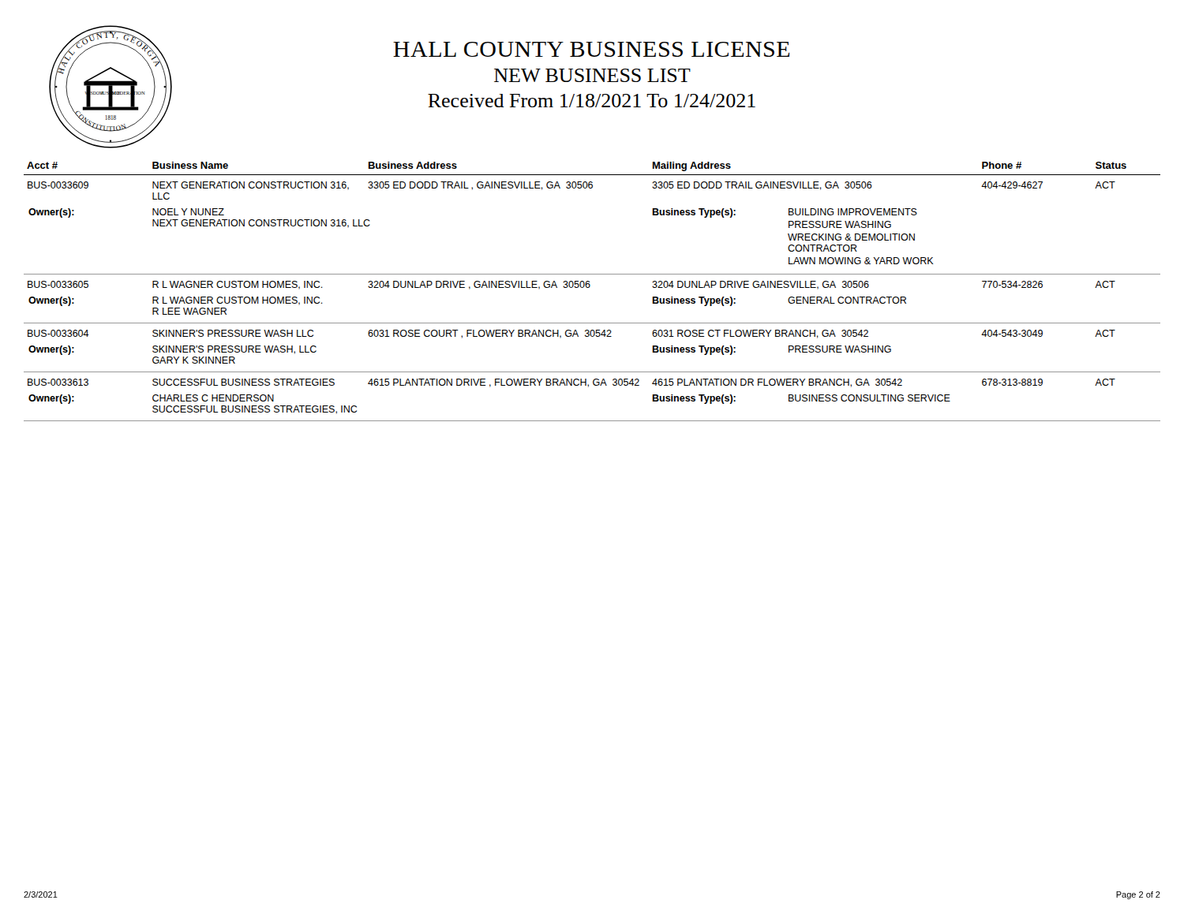HALL COUNTY, GEORGIA CONSTITUTION JUSTICE WISDOM MODERATION 1818
HALL COUNTY BUSINESS LICENSE
NEW BUSINESS LIST
Received From 1/18/2021 To 1/24/2021
| Acct # | Business Name | Business Address | Mailing Address | Phone # | Status |
| --- | --- | --- | --- | --- | --- |
| BUS-0033609 | NEXT GENERATION CONSTRUCTION 316, LLC | 3305 ED DODD TRAIL , GAINESVILLE, GA 30506 | 3305 ED DODD TRAIL GAINESVILLE, GA 30506 | 404-429-4627 | ACT |
| Owner(s): | NOEL Y NUNEZ NEXT GENERATION CONSTRUCTION 316, LLC | Business Type(s): BUILDING IMPROVEMENTS PRESSURE WASHING WRECKING & DEMOLITION CONTRACTOR LAWN MOWING & YARD WORK | | |
| BUS-0033605 | R L WAGNER CUSTOM HOMES, INC. | 3204 DUNLAP DRIVE , GAINESVILLE, GA 30506 | 3204 DUNLAP DRIVE GAINESVILLE, GA 30506 | 770-534-2826 | ACT |
| Owner(s): | R L WAGNER CUSTOM HOMES, INC. R LEE WAGNER | Business Type(s): GENERAL CONTRACTOR | | |
| BUS-0033604 | SKINNER'S PRESSURE WASH LLC | 6031 ROSE COURT , FLOWERY BRANCH, GA 30542 | 6031 ROSE CT FLOWERY BRANCH, GA 30542 | 404-543-3049 | ACT |
| Owner(s): | SKINNER'S PRESSURE WASH, LLC GARY K SKINNER | Business Type(s): PRESSURE WASHING | | |
| BUS-0033613 | SUCCESSFUL BUSINESS STRATEGIES | 4615 PLANTATION DRIVE , FLOWERY BRANCH, GA 30542 | 4615 PLANTATION DR FLOWERY BRANCH, GA 30542 | 678-313-8819 | ACT |
| Owner(s): | CHARLES C HENDERSON SUCCESSFUL BUSINESS STRATEGIES, INC | Business Type(s): BUSINESS CONSULTING SERVICE | | |
2/3/2021
Page 2 of 2